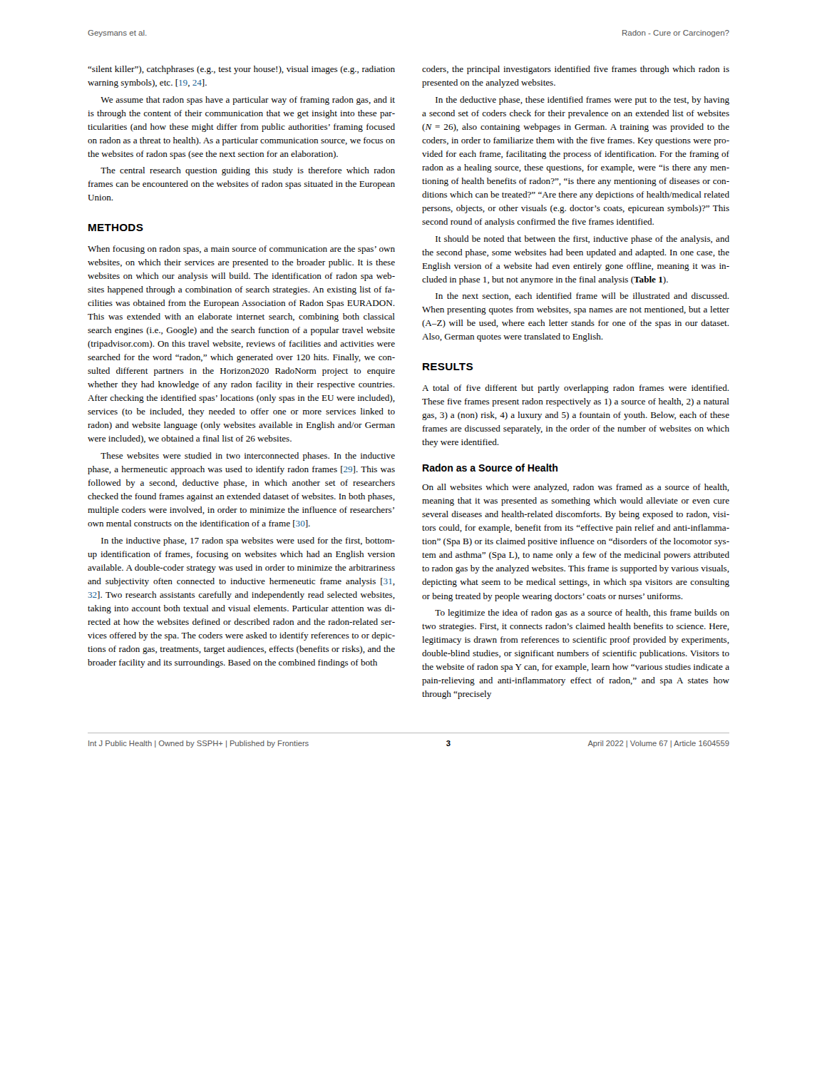Geysmans et al.
Radon - Cure or Carcinogen?
“silent killer”), catchphrases (e.g., test your house!), visual images (e.g., radiation warning symbols), etc. [19, 24].
We assume that radon spas have a particular way of framing radon gas, and it is through the content of their communication that we get insight into these particularities (and how these might differ from public authorities’ framing focused on radon as a threat to health). As a particular communication source, we focus on the websites of radon spas (see the next section for an elaboration).
The central research question guiding this study is therefore which radon frames can be encountered on the websites of radon spas situated in the European Union.
Methods
When focusing on radon spas, a main source of communication are the spas’ own websites, on which their services are presented to the broader public. It is these websites on which our analysis will build. The identification of radon spa websites happened through a combination of search strategies. An existing list of facilities was obtained from the European Association of Radon Spas EURADON. This was extended with an elaborate internet search, combining both classical search engines (i.e., Google) and the search function of a popular travel website (tripadvisor.com). On this travel website, reviews of facilities and activities were searched for the word “radon,” which generated over 120 hits. Finally, we consulted different partners in the Horizon2020 RadoNorm project to enquire whether they had knowledge of any radon facility in their respective countries. After checking the identified spas’ locations (only spas in the EU were included), services (to be included, they needed to offer one or more services linked to radon) and website language (only websites available in English and/or German were included), we obtained a final list of 26 websites.
These websites were studied in two interconnected phases. In the inductive phase, a hermeneutic approach was used to identify radon frames [29]. This was followed by a second, deductive phase, in which another set of researchers checked the found frames against an extended dataset of websites. In both phases, multiple coders were involved, in order to minimize the influence of researchers’ own mental constructs on the identification of a frame [30].
In the inductive phase, 17 radon spa websites were used for the first, bottom-up identification of frames, focusing on websites which had an English version available. A double-coder strategy was used in order to minimize the arbitrariness and subjectivity often connected to inductive hermeneutic frame analysis [31, 32]. Two research assistants carefully and independently read selected websites, taking into account both textual and visual elements. Particular attention was directed at how the websites defined or described radon and the radon-related services offered by the spa. The coders were asked to identify references to or depictions of radon gas, treatments, target audiences, effects (benefits or risks), and the broader facility and its surroundings. Based on the combined findings of both
coders, the principal investigators identified five frames through which radon is presented on the analyzed websites.
In the deductive phase, these identified frames were put to the test, by having a second set of coders check for their prevalence on an extended list of websites (N = 26), also containing webpages in German. A training was provided to the coders, in order to familiarize them with the five frames. Key questions were provided for each frame, facilitating the process of identification. For the framing of radon as a healing source, these questions, for example, were “is there any mentioning of health benefits of radon?”, “is there any mentioning of diseases or conditions which can be treated?” “Are there any depictions of health/medical related persons, objects, or other visuals (e.g. doctor’s coats, epicurean symbols)?” This second round of analysis confirmed the five frames identified.
It should be noted that between the first, inductive phase of the analysis, and the second phase, some websites had been updated and adapted. In one case, the English version of a website had even entirely gone offline, meaning it was included in phase 1, but not anymore in the final analysis (Table 1).
In the next section, each identified frame will be illustrated and discussed. When presenting quotes from websites, spa names are not mentioned, but a letter (A–Z) will be used, where each letter stands for one of the spas in our dataset. Also, German quotes were translated to English.
Results
A total of five different but partly overlapping radon frames were identified. These five frames present radon respectively as 1) a source of health, 2) a natural gas, 3) a (non) risk, 4) a luxury and 5) a fountain of youth. Below, each of these frames are discussed separately, in the order of the number of websites on which they were identified.
Radon as a Source of Health
On all websites which were analyzed, radon was framed as a source of health, meaning that it was presented as something which would alleviate or even cure several diseases and health-related discomforts. By being exposed to radon, visitors could, for example, benefit from its “effective pain relief and anti-inflammation” (Spa B) or its claimed positive influence on “disorders of the locomotor system and asthma” (Spa L), to name only a few of the medicinal powers attributed to radon gas by the analyzed websites. This frame is supported by various visuals, depicting what seem to be medical settings, in which spa visitors are consulting or being treated by people wearing doctors’ coats or nurses’ uniforms.
To legitimize the idea of radon gas as a source of health, this frame builds on two strategies. First, it connects radon’s claimed health benefits to science. Here, legitimacy is drawn from references to scientific proof provided by experiments, double-blind studies, or significant numbers of scientific publications. Visitors to the website of radon spa Y can, for example, learn how “various studies indicate a pain-relieving and anti-inflammatory effect of radon,” and spa A states how through “precisely
Int J Public Health | Owned by SSPH+ | Published by Frontiers
3
April 2022 | Volume 67 | Article 1604559